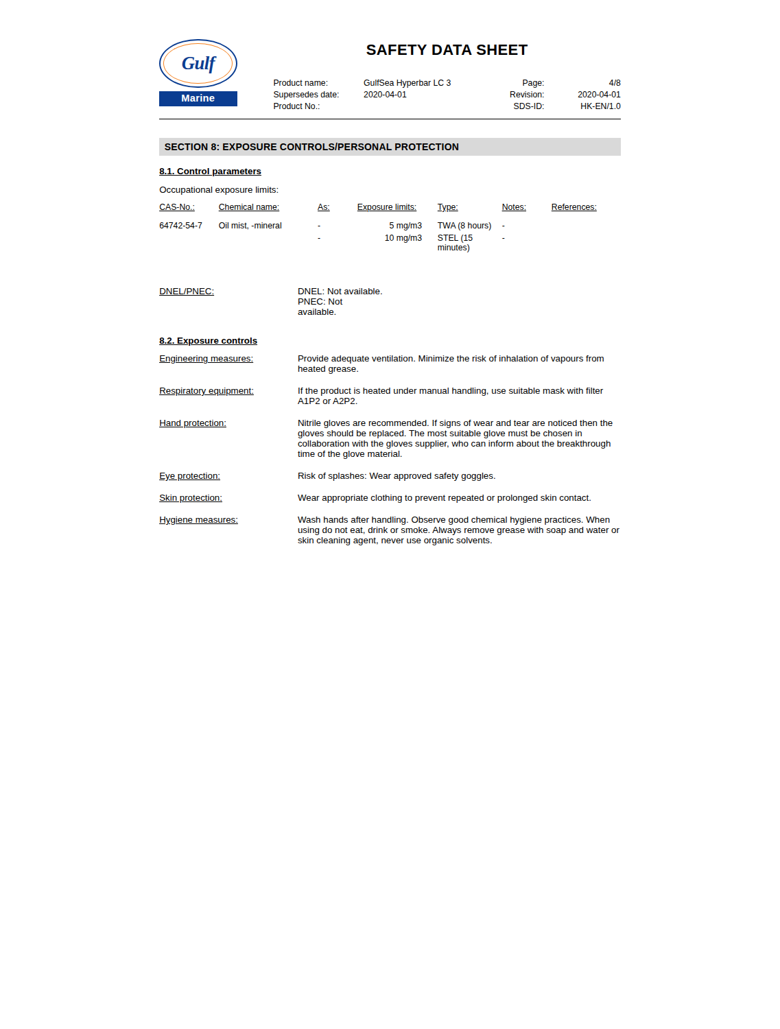Gulf
Marine
SAFETY DATA SHEET
| Product name: | GulfSea Hyperbar LC 3 | Page: | 4/8 |
| Supersedes date: | 2020-04-01 | Revision: | 2020-04-01 |
| Product No.: | | SDS-ID: | HK-EN/1.0 |
SECTION 8: EXPOSURE CONTROLS/PERSONAL PROTECTION
8.1. Control parameters
Occupational exposure limits:
| CAS-No.: | Chemical name: | As: | Exposure limits: | Type: | Notes: | References: |
| --- | --- | --- | --- | --- | --- | --- |
| 64742-54-7 | Oil mist, -mineral | - | 5 mg/m3 | TWA (8 hours) | - | |
| | | - | 10 mg/m3 | STEL (15 minutes) | - | |
| DNEL/PNEC: | DNEL: Not available. PNEC: Not available. |
8.2. Exposure controls
| Engineering measures: | Provide adequate ventilation. Minimize the risk of inhalation of vapours from heated grease. |
| Respiratory equipment: | If the product is heated under manual handling, use suitable mask with filter A1P2 or A2P2. |
| Hand protection: | Nitrile gloves are recommended. If signs of wear and tear are noticed then the gloves should be replaced. The most suitable glove must be chosen in collaboration with the gloves supplier, who can inform about the breakthrough time of the glove material. |
| Eye protection: | Risk of splashes: Wear approved safety goggles. |
| Skin protection: | Wear appropriate clothing to prevent repeated or prolonged skin contact. |
| Hygiene measures: | Wash hands after handling. Observe good chemical hygiene practices. When using do not eat, drink or smoke. Always remove grease with soap and water or skin cleaning agent, never use organic solvents. |